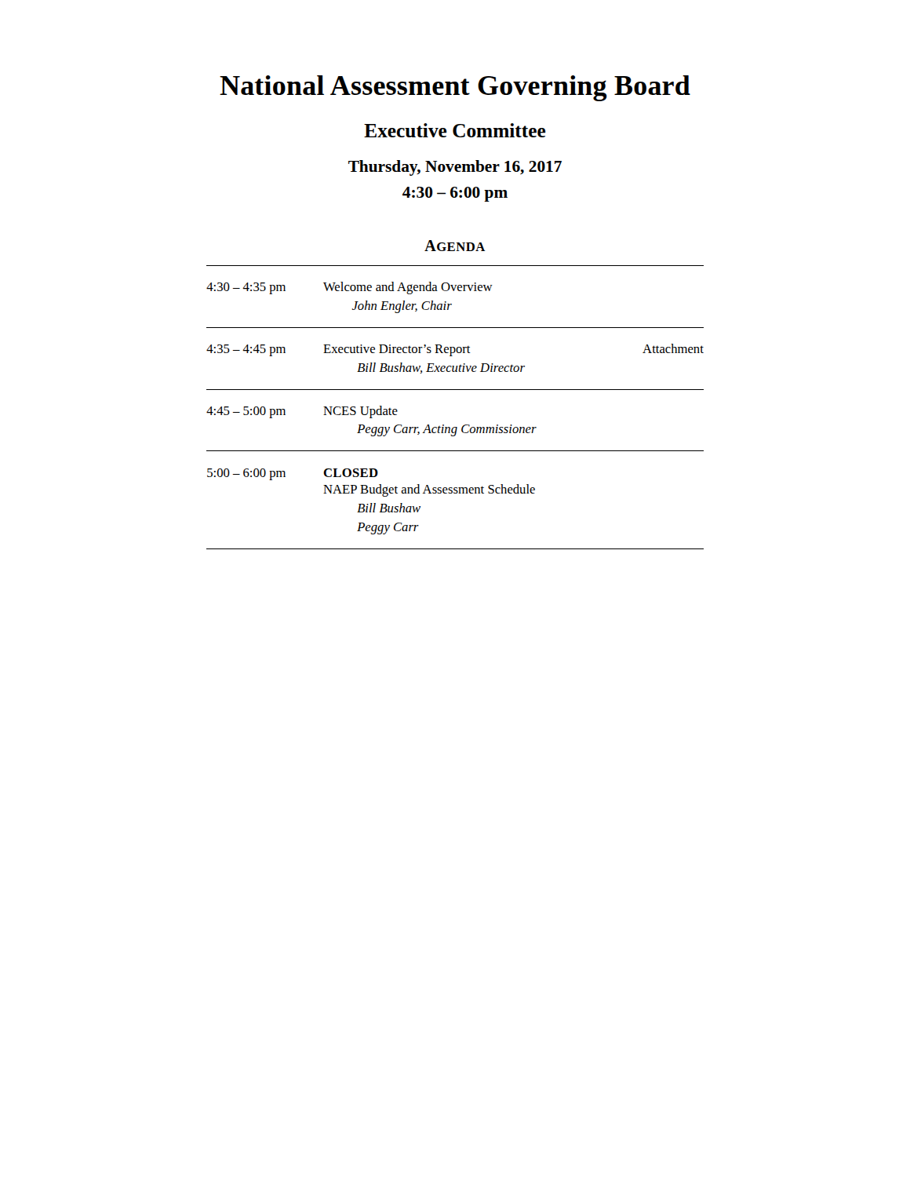National Assessment Governing Board
Executive Committee
Thursday, November 16, 2017
4:30 – 6:00 pm
AGENDA
| 4:30 – 4:35 pm | Welcome and Agenda Overview John Engler, Chair | |
| 4:35 – 4:45 pm | Executive Director’s Report Bill Bushaw, Executive Director | Attachment |
| 4:45 – 5:00 pm | NCES Update Peggy Carr, Acting Commissioner | |
| 5:00 – 6:00 pm | CLOSED NAEP Budget and Assessment Schedule Bill Bushaw Peggy Carr | |